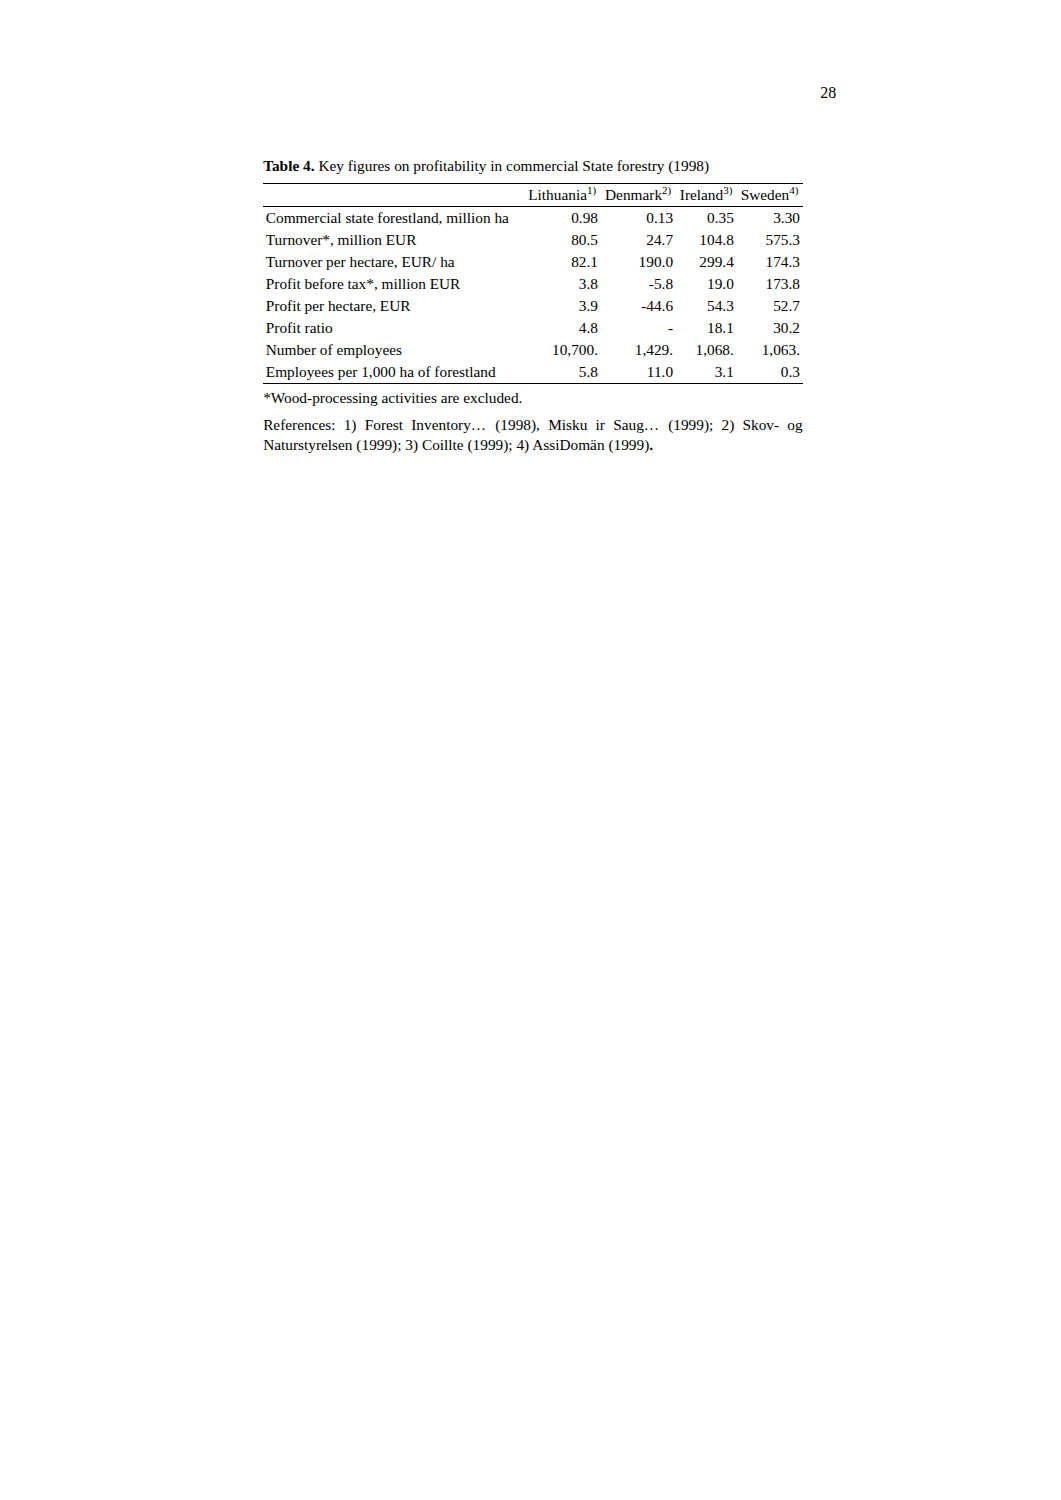28
Table 4. Key figures on profitability in commercial State forestry (1998)
| | Lithuania 1) | Denmark 2) | Ireland 3) | Sweden 4) |
| --- | --- | --- | --- | --- |
| Commercial state forestland, million ha | 0.98 | 0.13 | 0.35 | 3.30 |
| Turnover*, million EUR | 80.5 | 24.7 | 104.8 | 575.3 |
| Turnover per hectare, EUR/ ha | 82.1 | 190.0 | 299.4 | 174.3 |
| Profit before tax*, million EUR | 3.8 | -5.8 | 19.0 | 173.8 |
| Profit per hectare, EUR | 3.9 | -44.6 | 54.3 | 52.7 |
| Profit ratio | 4.8 | - | 18.1 | 30.2 |
| Number of employees | 10,700. | 1,429. | 1,068. | 1,063. |
| Employees per 1,000 ha of forestland | 5.8 | 11.0 | 3.1 | 0.3 |
*Wood-processing activities are excluded.
References: 1) Forest Inventory… (1998), Misku ir Saug… (1999); 2) Skov- og Naturstyrelsen (1999); 3) Coillte (1999); 4) AssiDomän (1999).